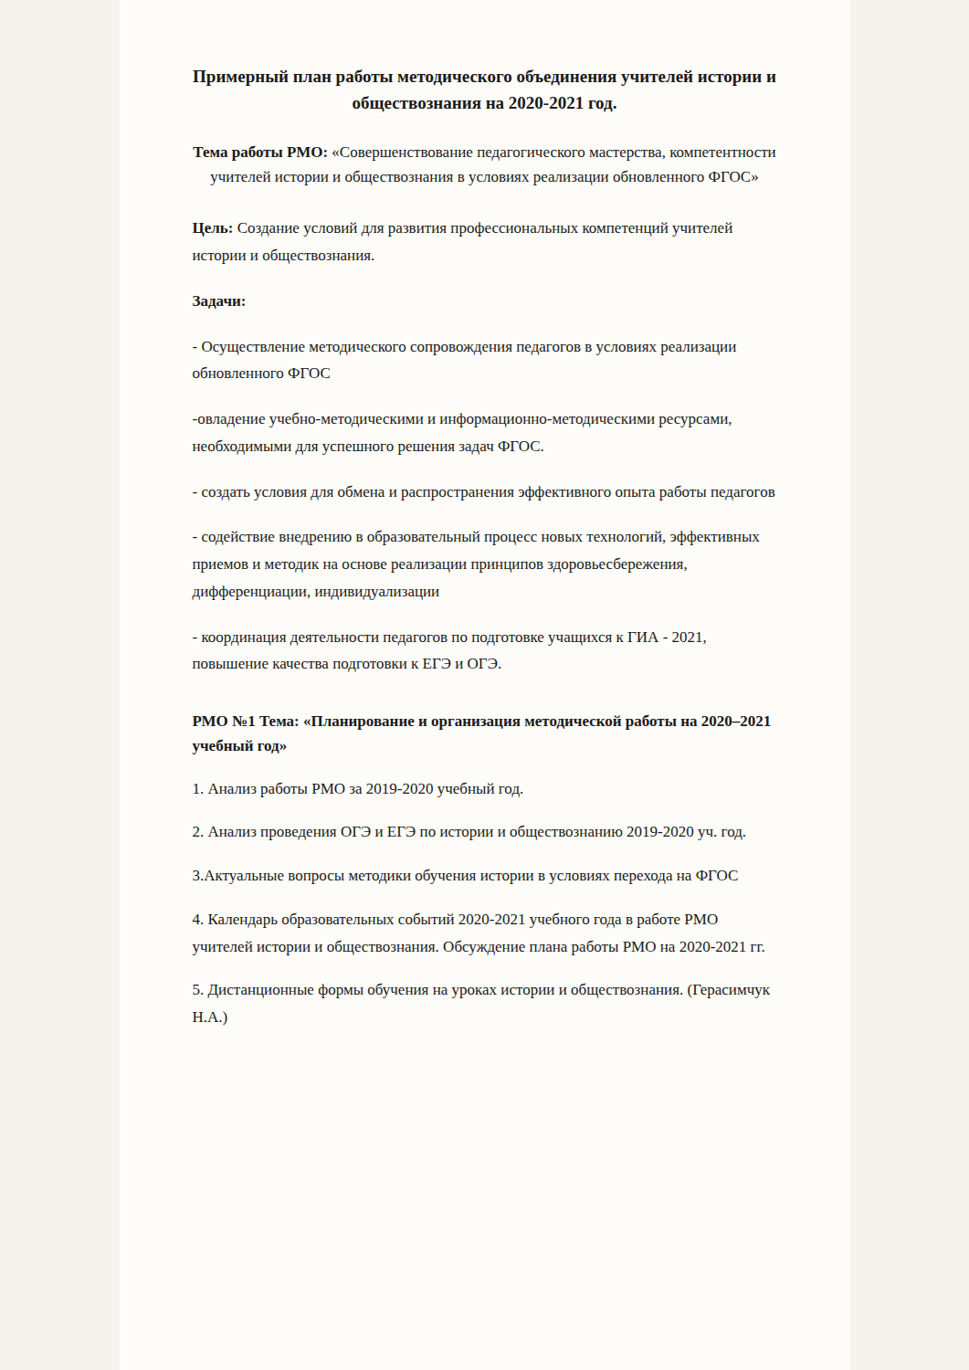Примерный план работы методического объединения учителей истории и обществознания на 2020-2021 год.
Тема работы РМО: «Совершенствование педагогического мастерства, компетентности учителей истории и обществознания в условиях реализации обновленного ФГОС»
Цель: Создание условий для развития профессиональных компетенций учителей истории и обществознания.
Задачи:
- Осуществление методического сопровождения педагогов в условиях реализации обновленного ФГОС
-овладение учебно-методическими и информационно-методическими ресурсами, необходимыми для успешного решения задач ФГОС.
- создать условия для обмена и распространения эффективного опыта работы педагогов
- содействие внедрению в образовательный процесс новых технологий, эффективных приемов и методик на основе реализации принципов здоровьесбережения, дифференциации, индивидуализации
- координация деятельности педагогов по подготовке учащихся к ГИА - 2021, повышение качества подготовки к ЕГЭ и ОГЭ.
РМО №1 Тема: «Планирование и организация методической работы на 2020–2021 учебный год»
1. Анализ работы РМО за 2019-2020 учебный год.
2. Анализ проведения ОГЭ и ЕГЭ по истории и обществознанию 2019-2020 уч. год.
3.Актуальные вопросы методики обучения истории в условиях перехода на ФГОС
4. Календарь образовательных событий 2020-2021 учебного года в работе РМО учителей истории и обществознания. Обсуждение плана работы РМО на 2020-2021 гг.
5. Дистанционные формы обучения на уроках истории и обществознания. (Герасимчук Н.А.)